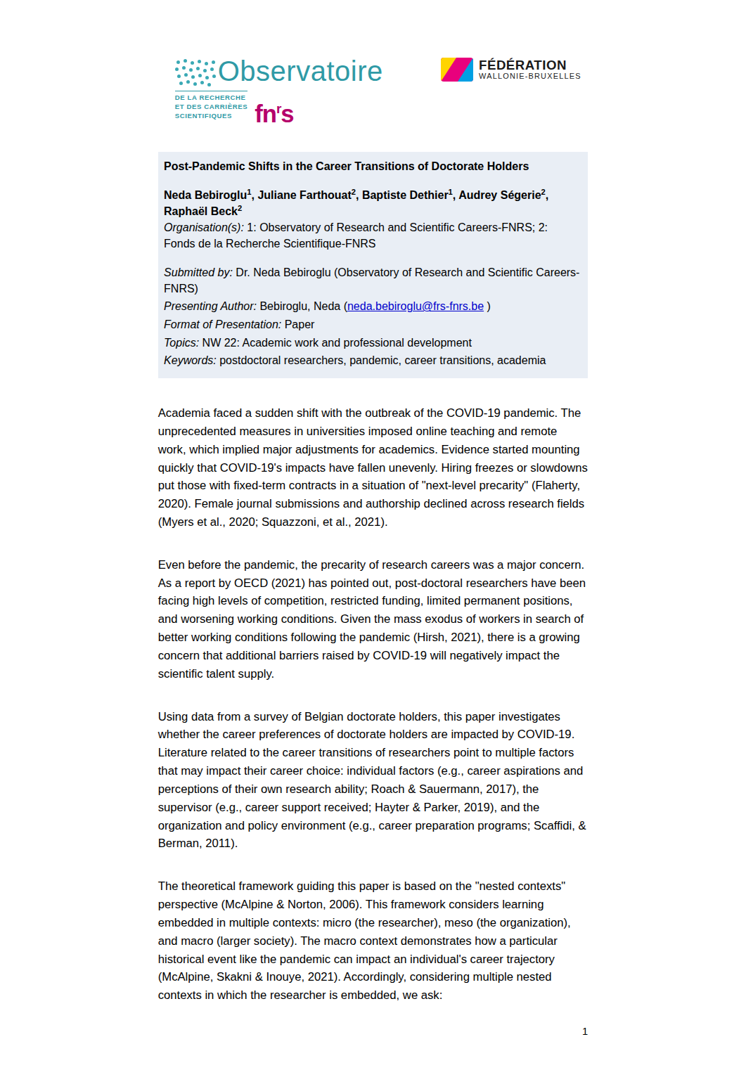Observatoire
de la recherche
et des carrières
scientifiques
fnrs
FÉDÉRATION
WALLONIE-BRUXELLES
Post-Pandemic Shifts in the Career Transitions of Doctorate Holders
Neda Bebiroglu1, Juliane Farthouat2, Baptiste Dethier1, Audrey Ségerie2, Raphaël Beck2
Organisation(s): 1: Observatory of Research and Scientific Careers-FNRS; 2: Fonds de la Recherche Scientifique-FNRS
Submitted by: Dr. Neda Bebiroglu (Observatory of Research and Scientific Careers-FNRS)
Presenting Author: Bebiroglu, Neda (neda.bebiroglu@frs-fnrs.be )
Format of Presentation: Paper
Topics: NW 22: Academic work and professional development
Keywords: postdoctoral researchers, pandemic, career transitions, academia
Academia faced a sudden shift with the outbreak of the COVID-19 pandemic. The unprecedented measures in universities imposed online teaching and remote work, which implied major adjustments for academics. Evidence started mounting quickly that COVID-19's impacts have fallen unevenly. Hiring freezes or slowdowns put those with fixed-term contracts in a situation of "next-level precarity" (Flaherty, 2020). Female journal submissions and authorship declined across research fields (Myers et al., 2020; Squazzoni, et al., 2021).
Even before the pandemic, the precarity of research careers was a major concern. As a report by OECD (2021) has pointed out, post-doctoral researchers have been facing high levels of competition, restricted funding, limited permanent positions, and worsening working conditions. Given the mass exodus of workers in search of better working conditions following the pandemic (Hirsh, 2021), there is a growing concern that additional barriers raised by COVID-19 will negatively impact the scientific talent supply.
Using data from a survey of Belgian doctorate holders, this paper investigates whether the career preferences of doctorate holders are impacted by COVID-19. Literature related to the career transitions of researchers point to multiple factors that may impact their career choice: individual factors (e.g., career aspirations and perceptions of their own research ability; Roach & Sauermann, 2017), the supervisor (e.g., career support received; Hayter & Parker, 2019), and the organization and policy environment (e.g., career preparation programs; Scaffidi, & Berman, 2011).
The theoretical framework guiding this paper is based on the "nested contexts" perspective (McAlpine & Norton, 2006). This framework considers learning embedded in multiple contexts: micro (the researcher), meso (the organization), and macro (larger society). The macro context demonstrates how a particular historical event like the pandemic can impact an individual's career trajectory (McAlpine, Skakni & Inouye, 2021). Accordingly, considering multiple nested contexts in which the researcher is embedded, we ask:
1